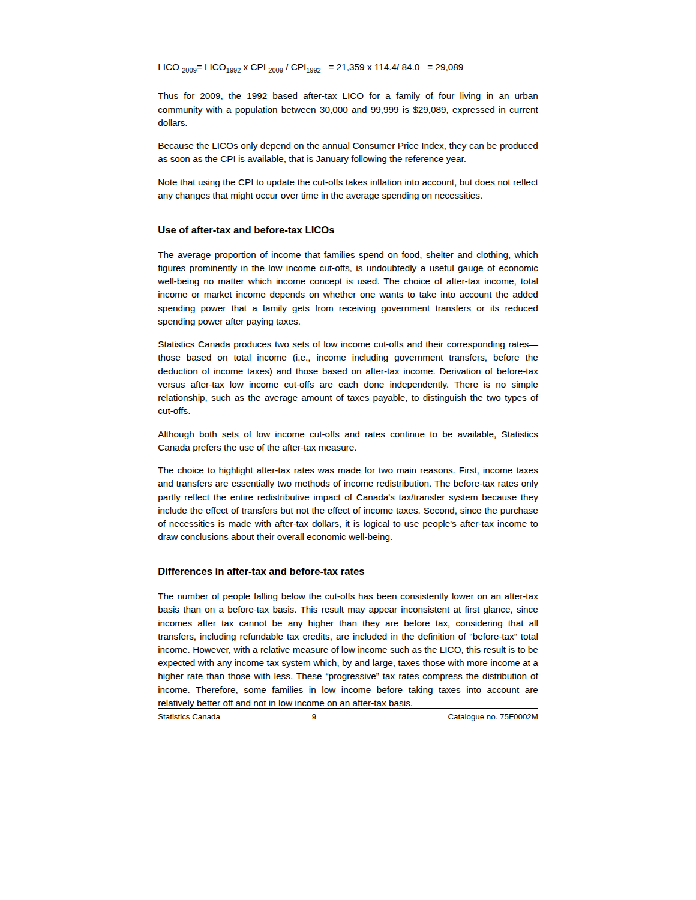LICO 2009= LICO1992 x CPI 2009 / CPI1992 = 21,359 x 114.4/ 84.0 = 29,089
Thus for 2009, the 1992 based after-tax LICO for a family of four living in an urban community with a population between 30,000 and 99,999 is $29,089, expressed in current dollars.
Because the LICOs only depend on the annual Consumer Price Index, they can be produced as soon as the CPI is available, that is January following the reference year.
Note that using the CPI to update the cut-offs takes inflation into account, but does not reflect any changes that might occur over time in the average spending on necessities.
Use of after-tax and before-tax LICOs
The average proportion of income that families spend on food, shelter and clothing, which figures prominently in the low income cut-offs, is undoubtedly a useful gauge of economic well-being no matter which income concept is used. The choice of after-tax income, total income or market income depends on whether one wants to take into account the added spending power that a family gets from receiving government transfers or its reduced spending power after paying taxes.
Statistics Canada produces two sets of low income cut-offs and their corresponding rates—those based on total income (i.e., income including government transfers, before the deduction of income taxes) and those based on after-tax income. Derivation of before-tax versus after-tax low income cut-offs are each done independently. There is no simple relationship, such as the average amount of taxes payable, to distinguish the two types of cut-offs.
Although both sets of low income cut-offs and rates continue to be available, Statistics Canada prefers the use of the after-tax measure.
The choice to highlight after-tax rates was made for two main reasons. First, income taxes and transfers are essentially two methods of income redistribution. The before-tax rates only partly reflect the entire redistributive impact of Canada's tax/transfer system because they include the effect of transfers but not the effect of income taxes. Second, since the purchase of necessities is made with after-tax dollars, it is logical to use people's after-tax income to draw conclusions about their overall economic well-being.
Differences in after-tax and before-tax rates
The number of people falling below the cut-offs has been consistently lower on an after-tax basis than on a before-tax basis. This result may appear inconsistent at first glance, since incomes after tax cannot be any higher than they are before tax, considering that all transfers, including refundable tax credits, are included in the definition of “before-tax” total income. However, with a relative measure of low income such as the LICO, this result is to be expected with any income tax system which, by and large, taxes those with more income at a higher rate than those with less. These “progressive” tax rates compress the distribution of income. Therefore, some families in low income before taking taxes into account are relatively better off and not in low income on an after-tax basis.
| Statistics Canada | 9 | Catalogue no. 75F0002M |